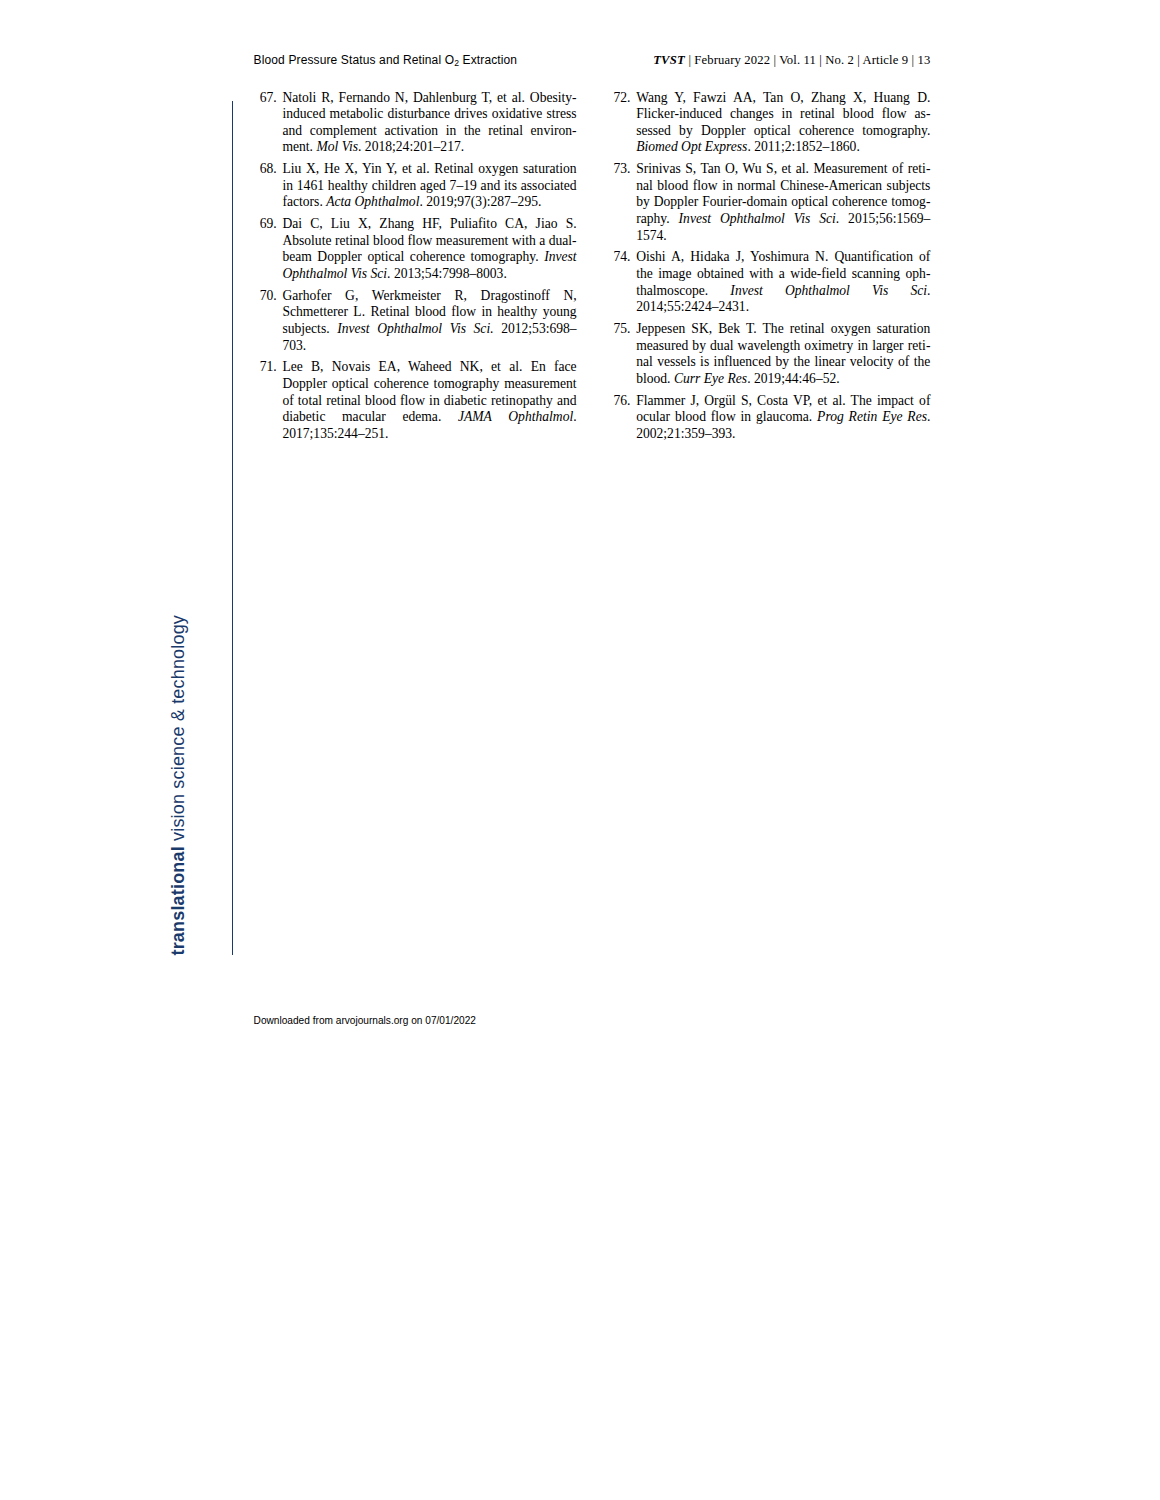Blood Pressure Status and Retinal O2 Extraction
TVST | February 2022 | Vol. 11 | No. 2 | Article 9 | 13
translational vision science & technology
67. Natoli R, Fernando N, Dahlenburg T, et al. Obesity-induced metabolic disturbance drives oxidative stress and complement activation in the retinal environment. Mol Vis. 2018;24:201–217.
68. Liu X, He X, Yin Y, et al. Retinal oxygen saturation in 1461 healthy children aged 7–19 and its associated factors. Acta Ophthalmol. 2019;97(3):287–295.
69. Dai C, Liu X, Zhang HF, Puliafito CA, Jiao S. Absolute retinal blood flow measurement with a dual-beam Doppler optical coherence tomography. Invest Ophthalmol Vis Sci. 2013;54:7998–8003.
70. Garhofer G, Werkmeister R, Dragostinoff N, Schmetterer L. Retinal blood flow in healthy young subjects. Invest Ophthalmol Vis Sci. 2012;53:698–703.
71. Lee B, Novais EA, Waheed NK, et al. En face Doppler optical coherence tomography measurement of total retinal blood flow in diabetic retinopathy and diabetic macular edema. JAMA Ophthalmol. 2017;135:244–251.
72. Wang Y, Fawzi AA, Tan O, Zhang X, Huang D. Flicker-induced changes in retinal blood flow assessed by Doppler optical coherence tomography. Biomed Opt Express. 2011;2:1852–1860.
73. Srinivas S, Tan O, Wu S, et al. Measurement of retinal blood flow in normal Chinese-American subjects by Doppler Fourier-domain optical coherence tomography. Invest Ophthalmol Vis Sci. 2015;56:1569–1574.
74. Oishi A, Hidaka J, Yoshimura N. Quantification of the image obtained with a wide-field scanning ophthalmoscope. Invest Ophthalmol Vis Sci. 2014;55:2424–2431.
75. Jeppesen SK, Bek T. The retinal oxygen saturation measured by dual wavelength oximetry in larger retinal vessels is influenced by the linear velocity of the blood. Curr Eye Res. 2019;44:46–52.
76. Flammer J, Orgül S, Costa VP, et al. The impact of ocular blood flow in glaucoma. Prog Retin Eye Res. 2002;21:359–393.
Downloaded from arvojournals.org on 07/01/2022